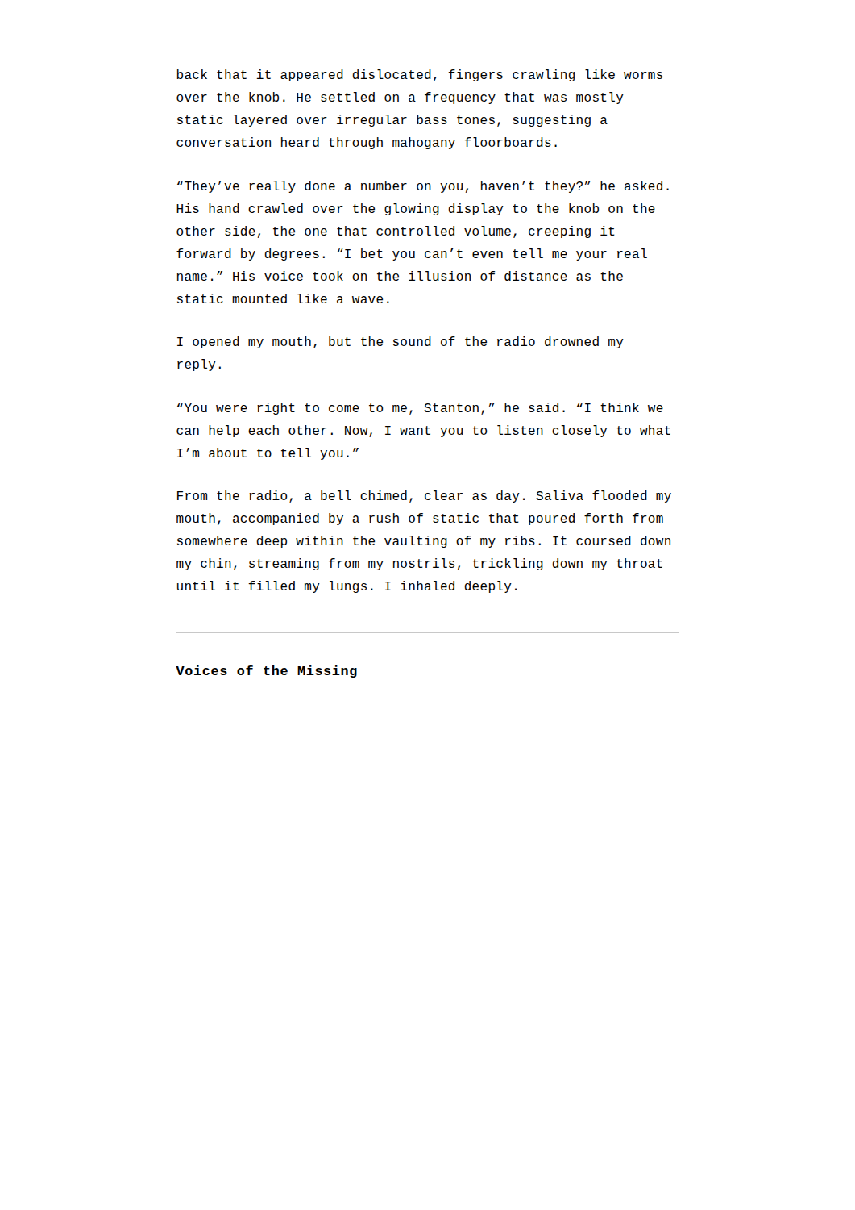back that it appeared dislocated, fingers crawling like worms over the knob. He settled on a frequency that was mostly static layered over irregular bass tones, suggesting a conversation heard through mahogany floorboards.
“They’ve really done a number on you, haven’t they?” he asked. His hand crawled over the glowing display to the knob on the other side, the one that controlled volume, creeping it forward by degrees. “I bet you can’t even tell me your real name.” His voice took on the illusion of distance as the static mounted like a wave.
I opened my mouth, but the sound of the radio drowned my reply.
“You were right to come to me, Stanton,” he said. “I think we can help each other. Now, I want you to listen closely to what I’m about to tell you.”
From the radio, a bell chimed, clear as day. Saliva flooded my mouth, accompanied by a rush of static that poured forth from somewhere deep within the vaulting of my ribs. It coursed down my chin, streaming from my nostrils, trickling down my throat until it filled my lungs. I inhaled deeply.
Voices of the Missing